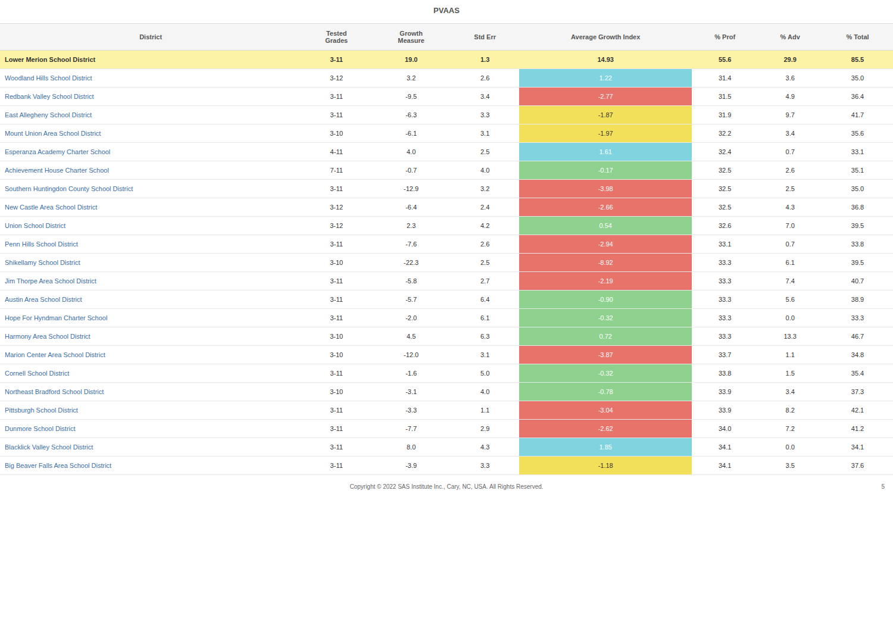PVAAS
| District | Tested Grades | Growth Measure | Std Err | Average Growth Index | % Prof | % Adv | % Total |
| --- | --- | --- | --- | --- | --- | --- | --- |
| Lower Merion School District | 3-11 | 19.0 | 1.3 | 14.93 | 55.6 | 29.9 | 85.5 |
| Woodland Hills School District | 3-12 | 3.2 | 2.6 | 1.22 | 31.4 | 3.6 | 35.0 |
| Redbank Valley School District | 3-11 | -9.5 | 3.4 | -2.77 | 31.5 | 4.9 | 36.4 |
| East Allegheny School District | 3-11 | -6.3 | 3.3 | -1.87 | 31.9 | 9.7 | 41.7 |
| Mount Union Area School District | 3-10 | -6.1 | 3.1 | -1.97 | 32.2 | 3.4 | 35.6 |
| Esperanza Academy Charter School | 4-11 | 4.0 | 2.5 | 1.61 | 32.4 | 0.7 | 33.1 |
| Achievement House Charter School | 7-11 | -0.7 | 4.0 | -0.17 | 32.5 | 2.6 | 35.1 |
| Southern Huntingdon County School District | 3-11 | -12.9 | 3.2 | -3.98 | 32.5 | 2.5 | 35.0 |
| New Castle Area School District | 3-12 | -6.4 | 2.4 | -2.66 | 32.5 | 4.3 | 36.8 |
| Union School District | 3-12 | 2.3 | 4.2 | 0.54 | 32.6 | 7.0 | 39.5 |
| Penn Hills School District | 3-11 | -7.6 | 2.6 | -2.94 | 33.1 | 0.7 | 33.8 |
| Shikellamy School District | 3-10 | -22.3 | 2.5 | -8.92 | 33.3 | 6.1 | 39.5 |
| Jim Thorpe Area School District | 3-11 | -5.8 | 2.7 | -2.19 | 33.3 | 7.4 | 40.7 |
| Austin Area School District | 3-11 | -5.7 | 6.4 | -0.90 | 33.3 | 5.6 | 38.9 |
| Hope For Hyndman Charter School | 3-11 | -2.0 | 6.1 | -0.32 | 33.3 | 0.0 | 33.3 |
| Harmony Area School District | 3-10 | 4.5 | 6.3 | 0.72 | 33.3 | 13.3 | 46.7 |
| Marion Center Area School District | 3-10 | -12.0 | 3.1 | -3.87 | 33.7 | 1.1 | 34.8 |
| Cornell School District | 3-11 | -1.6 | 5.0 | -0.32 | 33.8 | 1.5 | 35.4 |
| Northeast Bradford School District | 3-10 | -3.1 | 4.0 | -0.78 | 33.9 | 3.4 | 37.3 |
| Pittsburgh School District | 3-11 | -3.3 | 1.1 | -3.04 | 33.9 | 8.2 | 42.1 |
| Dunmore School District | 3-11 | -7.7 | 2.9 | -2.62 | 34.0 | 7.2 | 41.2 |
| Blacklick Valley School District | 3-11 | 8.0 | 4.3 | 1.85 | 34.1 | 0.0 | 34.1 |
| Big Beaver Falls Area School District | 3-11 | -3.9 | 3.3 | -1.18 | 34.1 | 3.5 | 37.6 |
Copyright © 2022 SAS Institute Inc., Cary, NC, USA. All Rights Reserved. 5